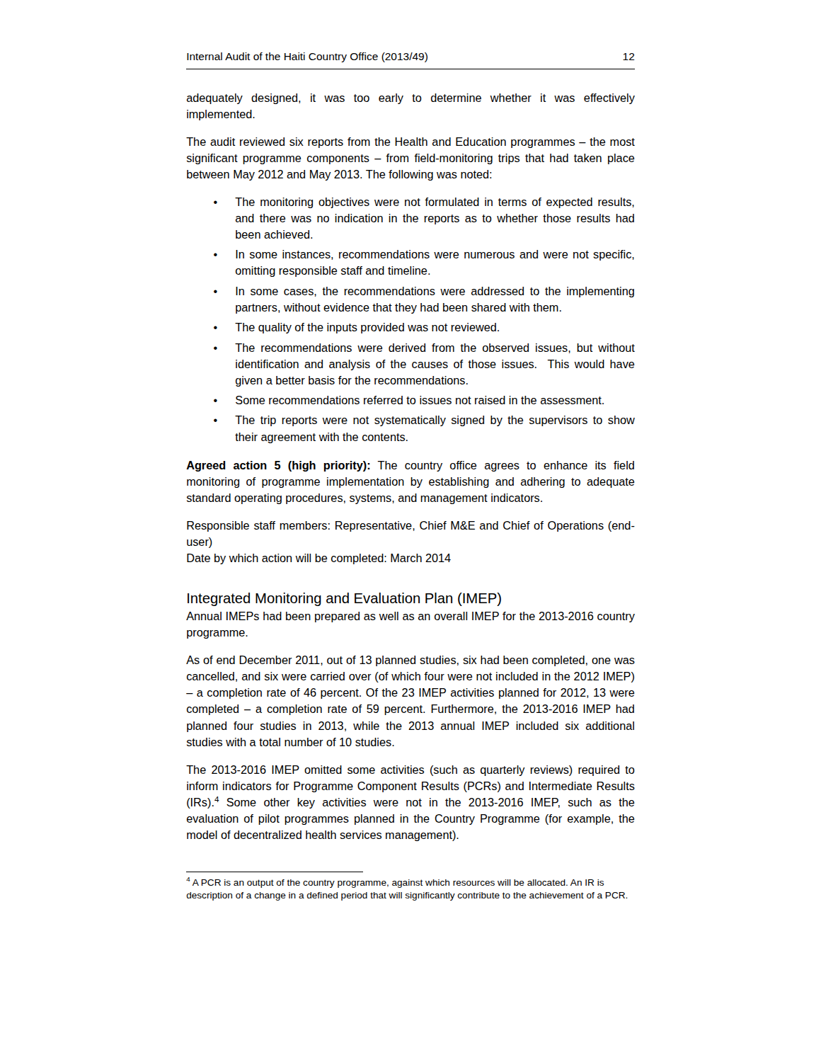Internal Audit of the Haiti Country Office (2013/49)
12
adequately designed, it was too early to determine whether it was effectively implemented.
The audit reviewed six reports from the Health and Education programmes – the most significant programme components – from field-monitoring trips that had taken place between May 2012 and May 2013. The following was noted:
The monitoring objectives were not formulated in terms of expected results, and there was no indication in the reports as to whether those results had been achieved.
In some instances, recommendations were numerous and were not specific, omitting responsible staff and timeline.
In some cases, the recommendations were addressed to the implementing partners, without evidence that they had been shared with them.
The quality of the inputs provided was not reviewed.
The recommendations were derived from the observed issues, but without identification and analysis of the causes of those issues. This would have given a better basis for the recommendations.
Some recommendations referred to issues not raised in the assessment.
The trip reports were not systematically signed by the supervisors to show their agreement with the contents.
Agreed action 5 (high priority): The country office agrees to enhance its field monitoring of programme implementation by establishing and adhering to adequate standard operating procedures, systems, and management indicators.
Responsible staff members: Representative, Chief M&E and Chief of Operations (end-user)
Date by which action will be completed: March 2014
Integrated Monitoring and Evaluation Plan (IMEP)
Annual IMEPs had been prepared as well as an overall IMEP for the 2013-2016 country programme.
As of end December 2011, out of 13 planned studies, six had been completed, one was cancelled, and six were carried over (of which four were not included in the 2012 IMEP) – a completion rate of 46 percent. Of the 23 IMEP activities planned for 2012, 13 were completed – a completion rate of 59 percent. Furthermore, the 2013-2016 IMEP had planned four studies in 2013, while the 2013 annual IMEP included six additional studies with a total number of 10 studies.
The 2013-2016 IMEP omitted some activities (such as quarterly reviews) required to inform indicators for Programme Component Results (PCRs) and Intermediate Results (IRs).4 Some other key activities were not in the 2013-2016 IMEP, such as the evaluation of pilot programmes planned in the Country Programme (for example, the model of decentralized health services management).
4 A PCR is an output of the country programme, against which resources will be allocated. An IR is description of a change in a defined period that will significantly contribute to the achievement of a PCR.